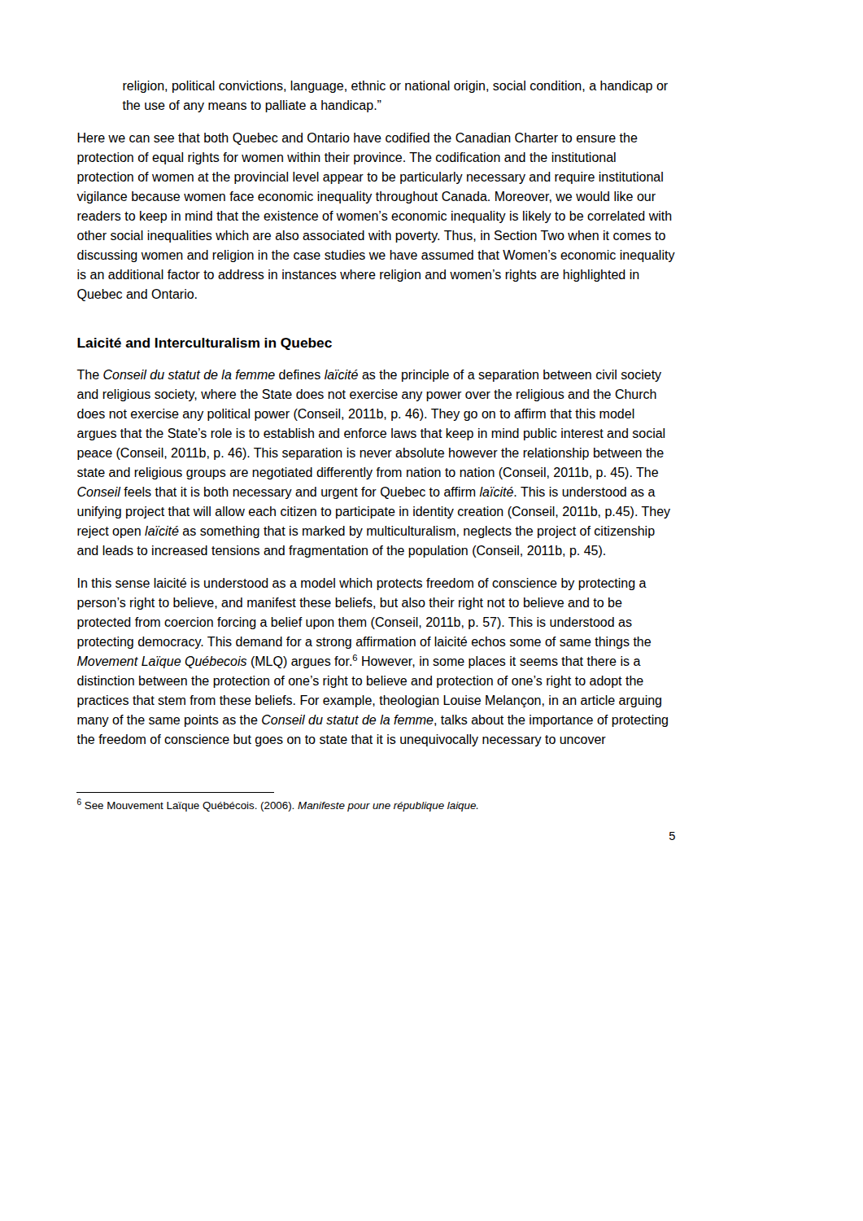religion, political convictions, language, ethnic or national origin, social condition, a handicap or the use of any means to palliate a handicap.”
Here we can see that both Quebec and Ontario have codified the Canadian Charter to ensure the protection of equal rights for women within their province. The codification and the institutional protection of women at the provincial level appear to be particularly necessary and require institutional vigilance because women face economic inequality throughout Canada. Moreover, we would like our readers to keep in mind that the existence of women’s economic inequality is likely to be correlated with other social inequalities which are also associated with poverty. Thus, in Section Two when it comes to discussing women and religion in the case studies we have assumed that Women’s economic inequality is an additional factor to address in instances where religion and women’s rights are highlighted in Quebec and Ontario.
Laicité and Interculturalism in Quebec
The Conseil du statut de la femme defines laïcité as the principle of a separation between civil society and religious society, where the State does not exercise any power over the religious and the Church does not exercise any political power (Conseil, 2011b, p. 46). They go on to affirm that this model argues that the State’s role is to establish and enforce laws that keep in mind public interest and social peace (Conseil, 2011b, p. 46). This separation is never absolute however the relationship between the state and religious groups are negotiated differently from nation to nation (Conseil, 2011b, p. 45). The Conseil feels that it is both necessary and urgent for Quebec to affirm laïcité. This is understood as a unifying project that will allow each citizen to participate in identity creation (Conseil, 2011b, p.45). They reject open laïcité as something that is marked by multiculturalism, neglects the project of citizenship and leads to increased tensions and fragmentation of the population (Conseil, 2011b, p. 45).
In this sense laicité is understood as a model which protects freedom of conscience by protecting a person’s right to believe, and manifest these beliefs, but also their right not to believe and to be protected from coercion forcing a belief upon them (Conseil, 2011b, p. 57). This is understood as protecting democracy. This demand for a strong affirmation of laicité echos some of same things the Movement Laïque Québecois (MLQ) argues for.6 However, in some places it seems that there is a distinction between the protection of one’s right to believe and protection of one’s right to adopt the practices that stem from these beliefs. For example, theologian Louise Melançon, in an article arguing many of the same points as the Conseil du statut de la femme, talks about the importance of protecting the freedom of conscience but goes on to state that it is unequivocally necessary to uncover
6 See Mouvement Laïque Québécois. (2006). Manifeste pour une république laique.
5